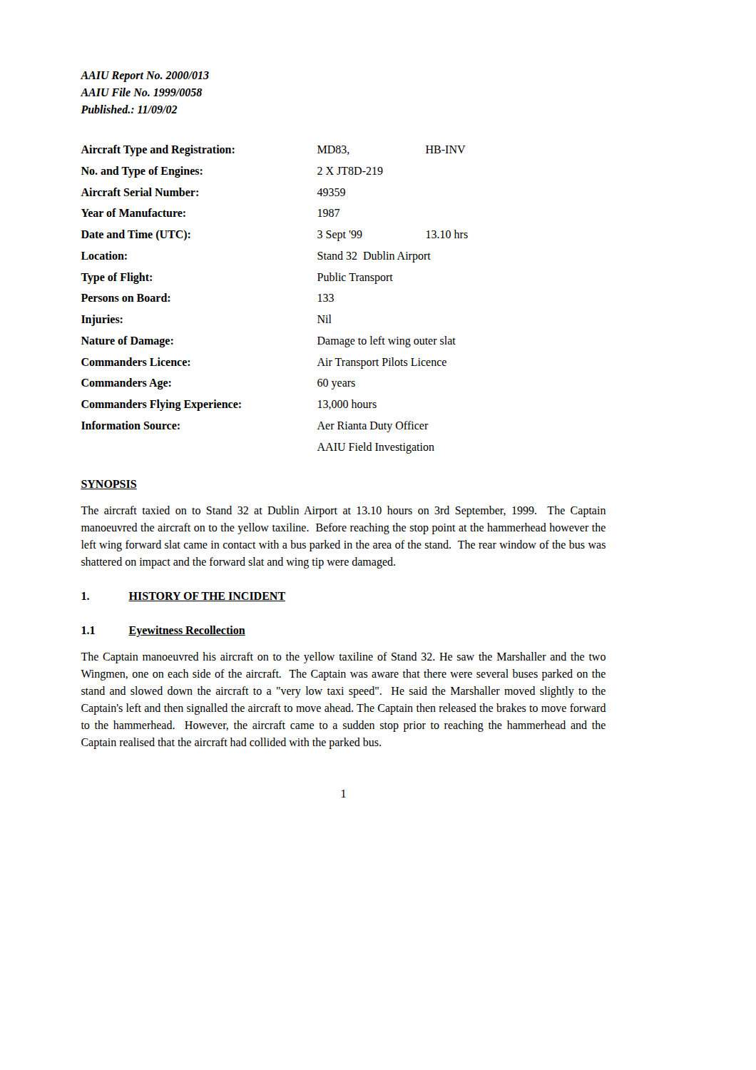AAIU Report No. 2000/013
AAIU File No. 1999/0058
Published.: 11/09/02
| Aircraft Type and Registration: | MD83, HB-INV |
| No. and Type of Engines: | 2 X JT8D-219 |
| Aircraft Serial Number: | 49359 |
| Year of Manufacture: | 1987 |
| Date and Time (UTC): | 3 Sept '99 13.10 hrs |
| Location: | Stand 32 Dublin Airport |
| Type of Flight: | Public Transport |
| Persons on Board: | 133 |
| Injuries: | Nil |
| Nature of Damage: | Damage to left wing outer slat |
| Commanders Licence: | Air Transport Pilots Licence |
| Commanders Age: | 60 years |
| Commanders Flying Experience: | 13,000 hours |
| Information Source: | Aer Rianta Duty Officer |
| | AAIU Field Investigation |
SYNOPSIS
The aircraft taxied on to Stand 32 at Dublin Airport at 13.10 hours on 3rd September, 1999. The Captain manoeuvred the aircraft on to the yellow taxiline. Before reaching the stop point at the hammerhead however the left wing forward slat came in contact with a bus parked in the area of the stand. The rear window of the bus was shattered on impact and the forward slat and wing tip were damaged.
1. HISTORY OF THE INCIDENT
1.1 Eyewitness Recollection
The Captain manoeuvred his aircraft on to the yellow taxiline of Stand 32. He saw the Marshaller and the two Wingmen, one on each side of the aircraft. The Captain was aware that there were several buses parked on the stand and slowed down the aircraft to a "very low taxi speed". He said the Marshaller moved slightly to the Captain's left and then signalled the aircraft to move ahead. The Captain then released the brakes to move forward to the hammerhead. However, the aircraft came to a sudden stop prior to reaching the hammerhead and the Captain realised that the aircraft had collided with the parked bus.
1